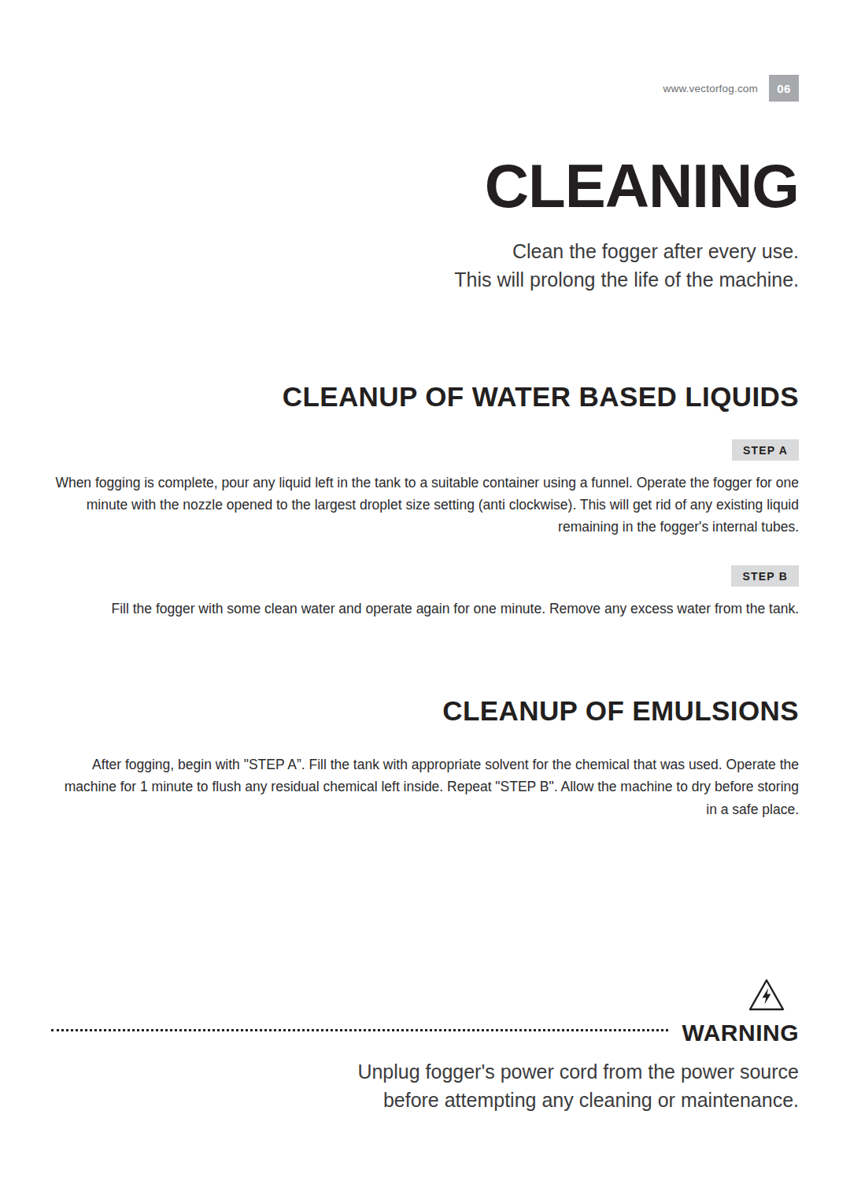www.vectorfog.com 06
CLEANING
Clean the fogger after every use.
This will prolong the life of the machine.
CLEANUP OF WATER BASED LIQUIDS
STEP A
When fogging is complete, pour any liquid left in the tank to a suitable container using a funnel. Operate the fogger for one minute with the nozzle opened to the largest droplet size setting (anti clockwise). This will get rid of any existing liquid remaining in the fogger's internal tubes.
STEP B
Fill the fogger with some clean water and operate again for one minute. Remove any excess water from the tank.
CLEANUP OF EMULSIONS
After fogging, begin with "STEP A”. Fill the tank with appropriate solvent for the chemical that was used. Operate the machine for 1 minute to flush any residual chemical left inside. Repeat "STEP B". Allow the machine to dry before storing in a safe place.
WARNING
Unplug fogger's power cord from the power source
before attempting any cleaning or maintenance.